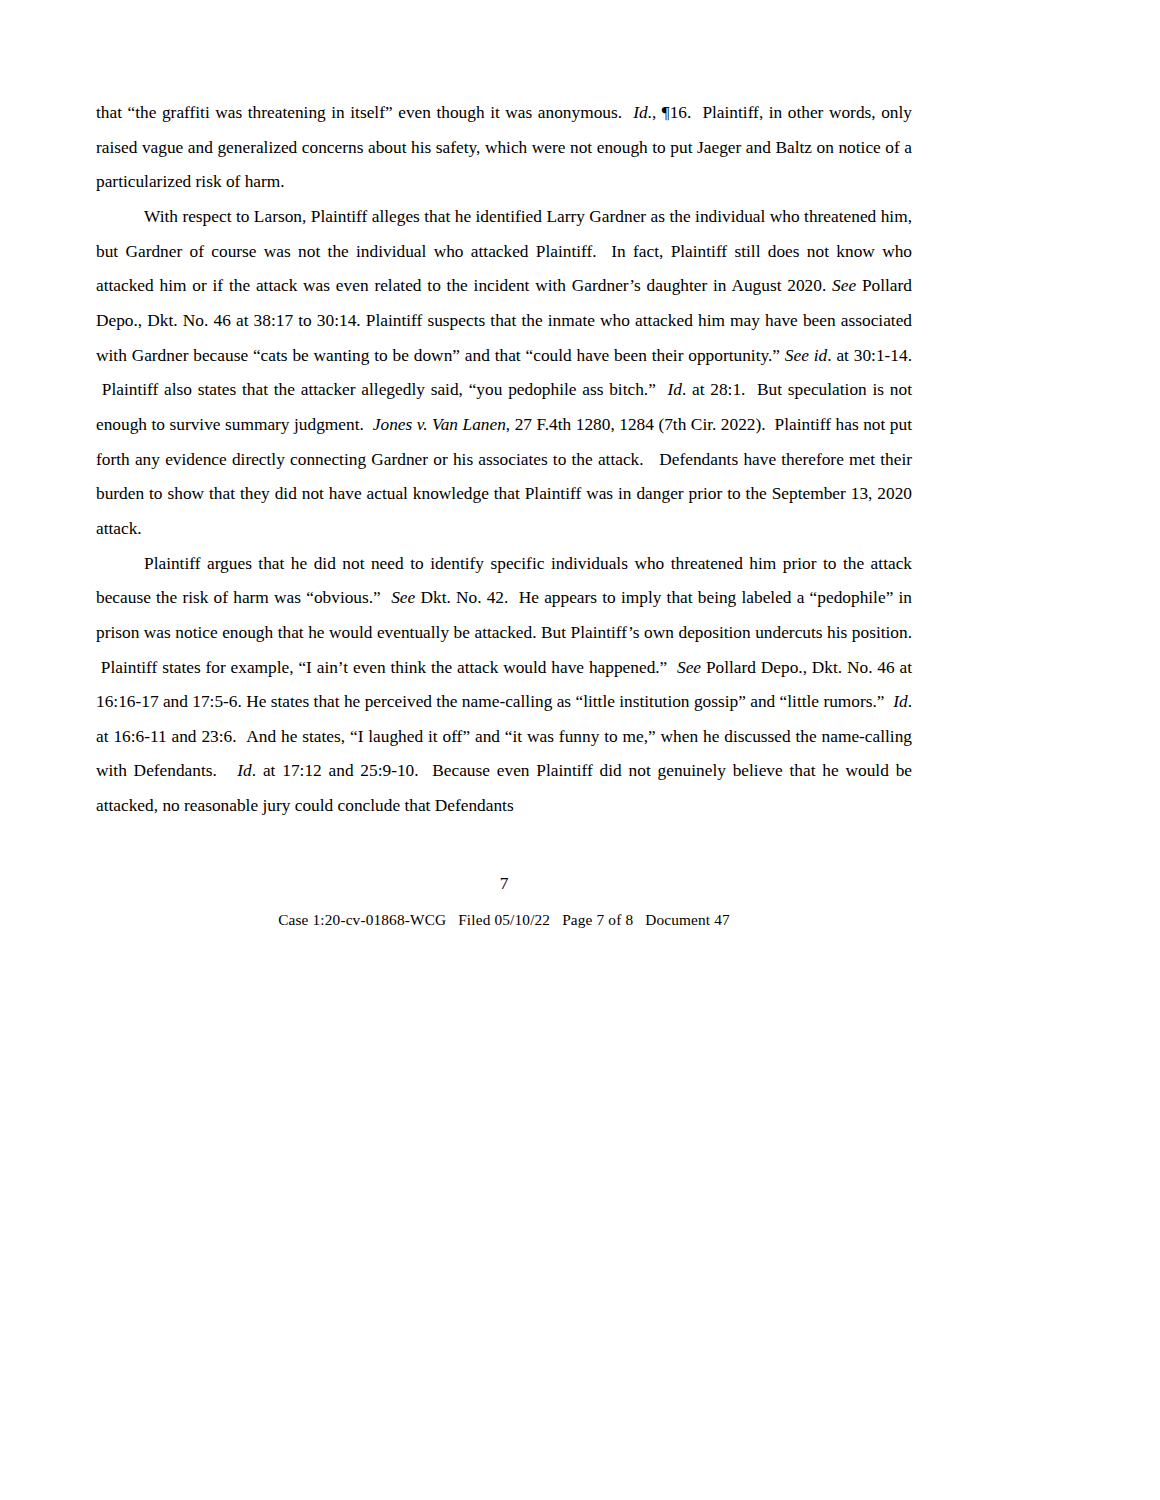that “the graffiti was threatening in itself” even though it was anonymous. Id., ¶16. Plaintiff, in other words, only raised vague and generalized concerns about his safety, which were not enough to put Jaeger and Baltz on notice of a particularized risk of harm.
With respect to Larson, Plaintiff alleges that he identified Larry Gardner as the individual who threatened him, but Gardner of course was not the individual who attacked Plaintiff. In fact, Plaintiff still does not know who attacked him or if the attack was even related to the incident with Gardner’s daughter in August 2020. See Pollard Depo., Dkt. No. 46 at 38:17 to 30:14. Plaintiff suspects that the inmate who attacked him may have been associated with Gardner because “cats be wanting to be down” and that “could have been their opportunity.” See id. at 30:1-14. Plaintiff also states that the attacker allegedly said, “you pedophile ass bitch.” Id. at 28:1. But speculation is not enough to survive summary judgment. Jones v. Van Lanen, 27 F.4th 1280, 1284 (7th Cir. 2022). Plaintiff has not put forth any evidence directly connecting Gardner or his associates to the attack. Defendants have therefore met their burden to show that they did not have actual knowledge that Plaintiff was in danger prior to the September 13, 2020 attack.
Plaintiff argues that he did not need to identify specific individuals who threatened him prior to the attack because the risk of harm was “obvious.” See Dkt. No. 42. He appears to imply that being labeled a “pedophile” in prison was notice enough that he would eventually be attacked. But Plaintiff’s own deposition undercuts his position. Plaintiff states for example, “I ain’t even think the attack would have happened.” See Pollard Depo., Dkt. No. 46 at 16:16-17 and 17:5-6. He states that he perceived the name-calling as “little institution gossip” and “little rumors.” Id. at 16:6-11 and 23:6. And he states, “I laughed it off” and “it was funny to me,” when he discussed the name-calling with Defendants. Id. at 17:12 and 25:9-10. Because even Plaintiff did not genuinely believe that he would be attacked, no reasonable jury could conclude that Defendants
7
Case 1:20-cv-01868-WCG Filed 05/10/22 Page 7 of 8 Document 47